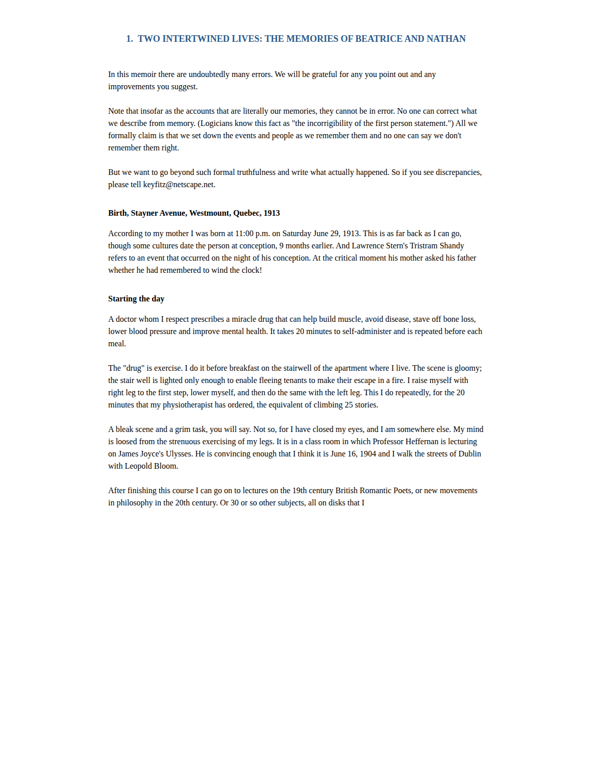1. Two Intertwined Lives: The Memories of Beatrice and Nathan
In this memoir there are undoubtedly many errors. We will be grateful for any you point out and any improvements you suggest.
Note that insofar as the accounts that are literally our memories, they cannot be in error. No one can correct what we describe from memory. (Logicians know this fact as "the incorrigibility of the first person statement.") All we formally claim is that we set down the events and people as we remember them and no one can say we don't remember them right.
But we want to go beyond such formal truthfulness and write what actually happened. So if you see discrepancies, please tell keyfitz@netscape.net.
Birth, Stayner Avenue, Westmount, Quebec, 1913
According to my mother I was born at 11:00 p.m. on Saturday June 29, 1913. This is as far back as I can go, though some cultures date the person at conception, 9 months earlier. And Lawrence Stern's Tristram Shandy refers to an event that occurred on the night of his conception. At the critical moment his mother asked his father whether he had remembered to wind the clock!
Starting the day
A doctor whom I respect prescribes a miracle drug that can help build muscle, avoid disease, stave off bone loss, lower blood pressure and improve mental health. It takes 20 minutes to self-administer and is repeated before each meal.
The "drug" is exercise. I do it before breakfast on the stairwell of the apartment where I live. The scene is gloomy; the stair well is lighted only enough to enable fleeing tenants to make their escape in a fire. I raise myself with right leg to the first step, lower myself, and then do the same with the left leg. This I do repeatedly, for the 20 minutes that my physiotherapist has ordered, the equivalent of climbing 25 stories.
A bleak scene and a grim task, you will say. Not so, for I have closed my eyes, and I am somewhere else. My mind is loosed from the strenuous exercising of my legs. It is in a class room in which Professor Heffernan is lecturing on James Joyce's Ulysses. He is convincing enough that I think it is June 16, 1904 and I walk the streets of Dublin with Leopold Bloom.
After finishing this course I can go on to lectures on the 19th century British Romantic Poets, or new movements in philosophy in the 20th century. Or 30 or so other subjects, all on disks that I